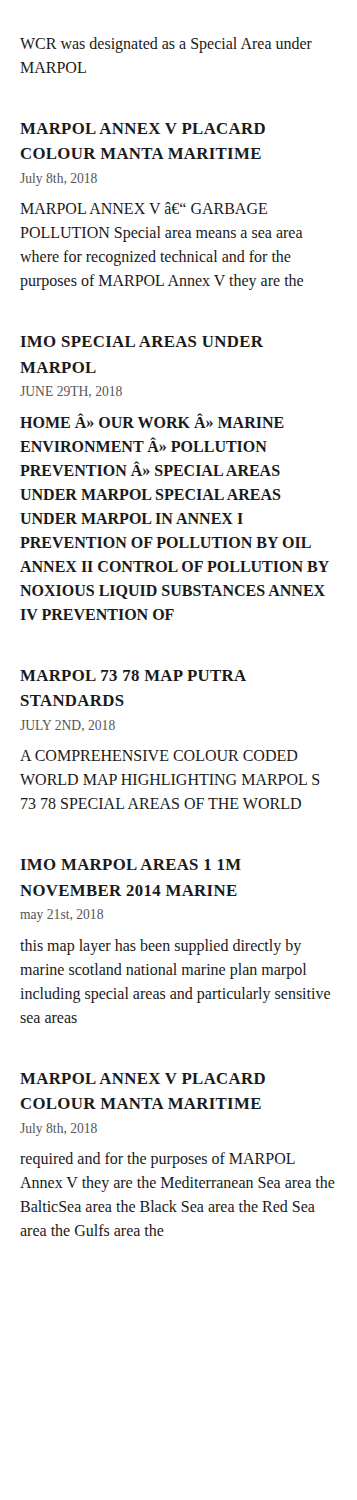WCR was designated as a Special Area under MARPOL
MARPOL Annex V placard colour Manta Maritime
July 8th, 2018
MARPOL ANNEX V â€“ GARBAGE POLLUTION Special area means a sea area where for recognized technical and for the purposes of MARPOL Annex V they are the
IMO SPECIAL AREAS UNDER MARPOL
JUNE 29TH, 2018
HOME Â» OUR WORK Â» MARINE ENVIRONMENT Â» POLLUTION PREVENTION Â» SPECIAL AREAS UNDER MARPOL SPECIAL AREAS UNDER MARPOL IN ANNEX I PREVENTION OF POLLUTION BY OIL ANNEX II CONTROL OF POLLUTION BY NOXIOUS LIQUID SUBSTANCES ANNEX IV PREVENTION OF
MARPOL 73 78 MAP PUTRA STANDARDS
JULY 2ND, 2018
A COMPREHENSIVE COLOUR CODED WORLD MAP HIGHLIGHTING MARPOL S 73 78 SPECIAL AREAS OF THE WORLD
imo marpol areas 1 1m november 2014 marine
may 21st, 2018
this map layer has been supplied directly by marine scotland national marine plan marpol including special areas and particularly sensitive sea areas
MARPOL Annex V placard colour Manta Maritime
July 8th, 2018
required and for the purposes of MARPOL Annex V they are the Mediterranean Sea area the BalticSea area the Black Sea area the Red Sea area the Gulfs area the